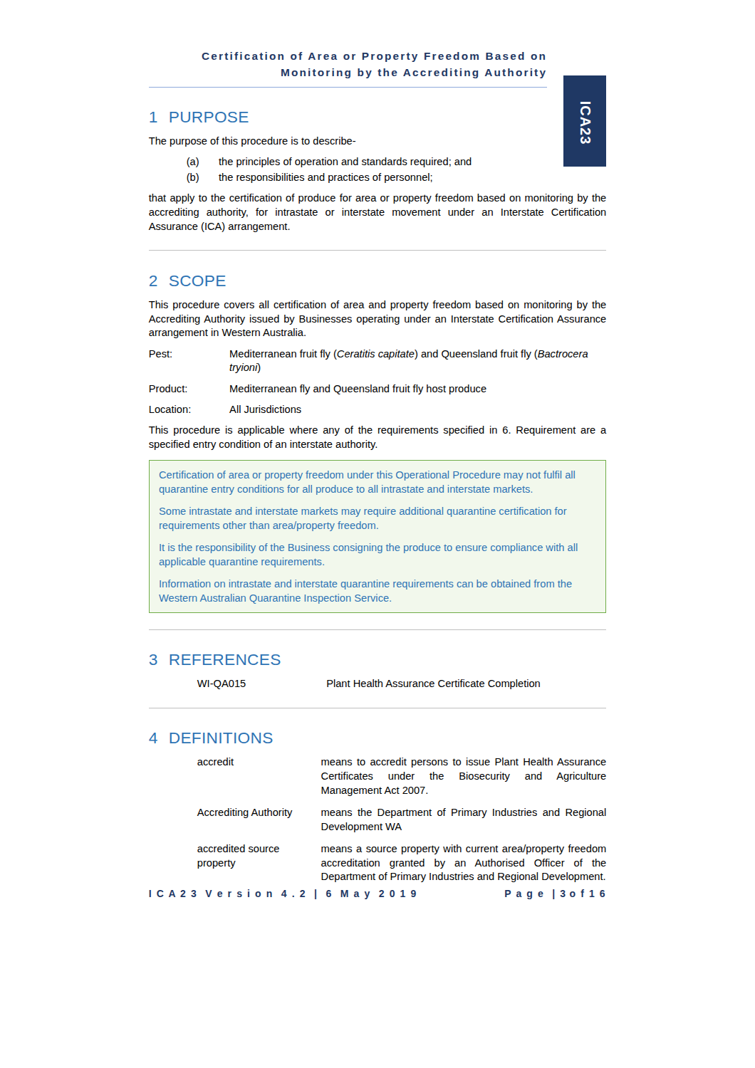Certification of Area or Property Freedom Based on
Monitoring by the Accrediting Authority
ICA23
1 PURPOSE
The purpose of this procedure is to describe-
(a) the principles of operation and standards required; and
(b) the responsibilities and practices of personnel;
that apply to the certification of produce for area or property freedom based on monitoring by the accrediting authority, for intrastate or interstate movement under an Interstate Certification Assurance (ICA) arrangement.
2 SCOPE
This procedure covers all certification of area and property freedom based on monitoring by the Accrediting Authority issued by Businesses operating under an Interstate Certification Assurance arrangement in Western Australia.
Pest:
Mediterranean fruit fly (Ceratitis capitate) and Queensland fruit fly (Bactrocera tryioni)
Product:
Mediterranean fly and Queensland fruit fly host produce
Location:
All Jurisdictions
This procedure is applicable where any of the requirements specified in 6. Requirement are a specified entry condition of an interstate authority.
Certification of area or property freedom under this Operational Procedure may not fulfil all quarantine entry conditions for all produce to all intrastate and interstate markets.
Some intrastate and interstate markets may require additional quarantine certification for requirements other than area/property freedom.
It is the responsibility of the Business consigning the produce to ensure compliance with all applicable quarantine requirements.
Information on intrastate and interstate quarantine requirements can be obtained from the Western Australian Quarantine Inspection Service.
3 REFERENCES
WI-QA015
Plant Health Assurance Certificate Completion
4 DEFINITIONS
accredit
means to accredit persons to issue Plant Health Assurance Certificates under the Biosecurity and Agriculture Management Act 2007.
Accrediting Authority
means the Department of Primary Industries and Regional Development WA
accredited source property
means a source property with current area/property freedom accreditation granted by an Authorised Officer of the Department of Primary Industries and Regional Development.
I C A 2 3 V e r s i o n 4 . 2 | 6 M a y 2 0 1 9
P a g e | 3 o f 1 6